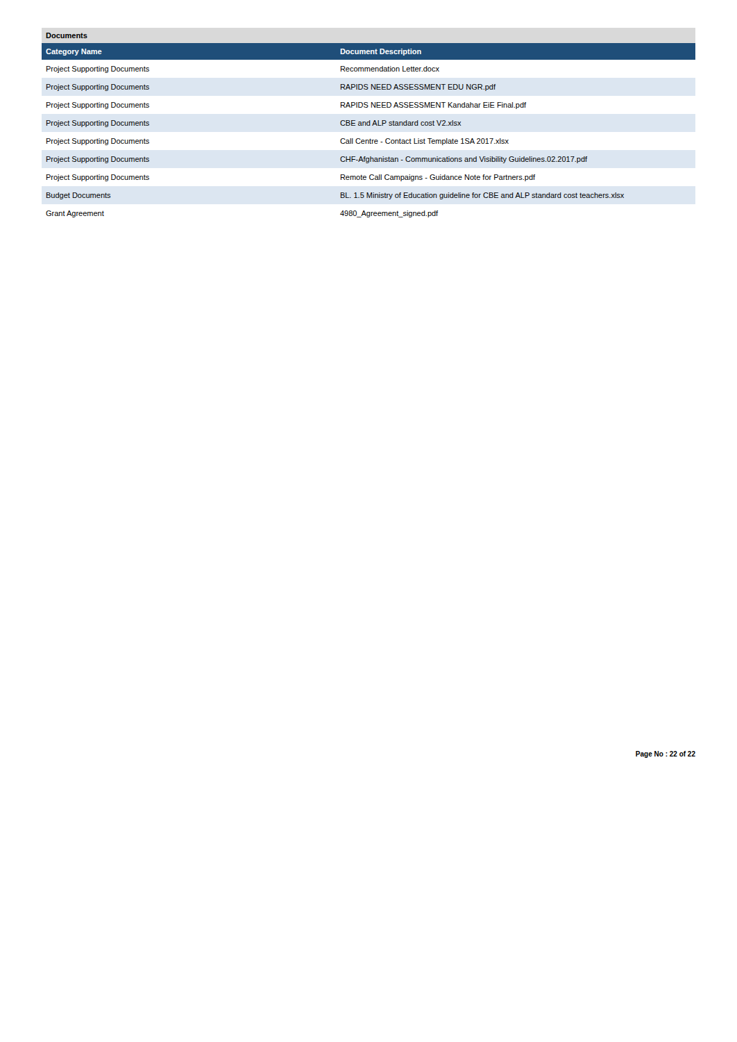Documents
| Category Name | Document Description |
| --- | --- |
| Project Supporting Documents | Recommendation Letter.docx |
| Project Supporting Documents | RAPIDS NEED ASSESSMENT EDU NGR.pdf |
| Project Supporting Documents | RAPIDS NEED ASSESSMENT Kandahar EiE Final.pdf |
| Project Supporting Documents | CBE and ALP standard cost V2.xlsx |
| Project Supporting Documents | Call Centre - Contact List Template 1SA 2017.xlsx |
| Project Supporting Documents | CHF-Afghanistan - Communications and Visibility Guidelines.02.2017.pdf |
| Project Supporting Documents | Remote Call Campaigns - Guidance Note for Partners.pdf |
| Budget Documents | BL. 1.5 Ministry of Education guideline for CBE and ALP standard cost teachers.xlsx |
| Grant Agreement | 4980_Agreement_signed.pdf |
Page No : 22 of 22